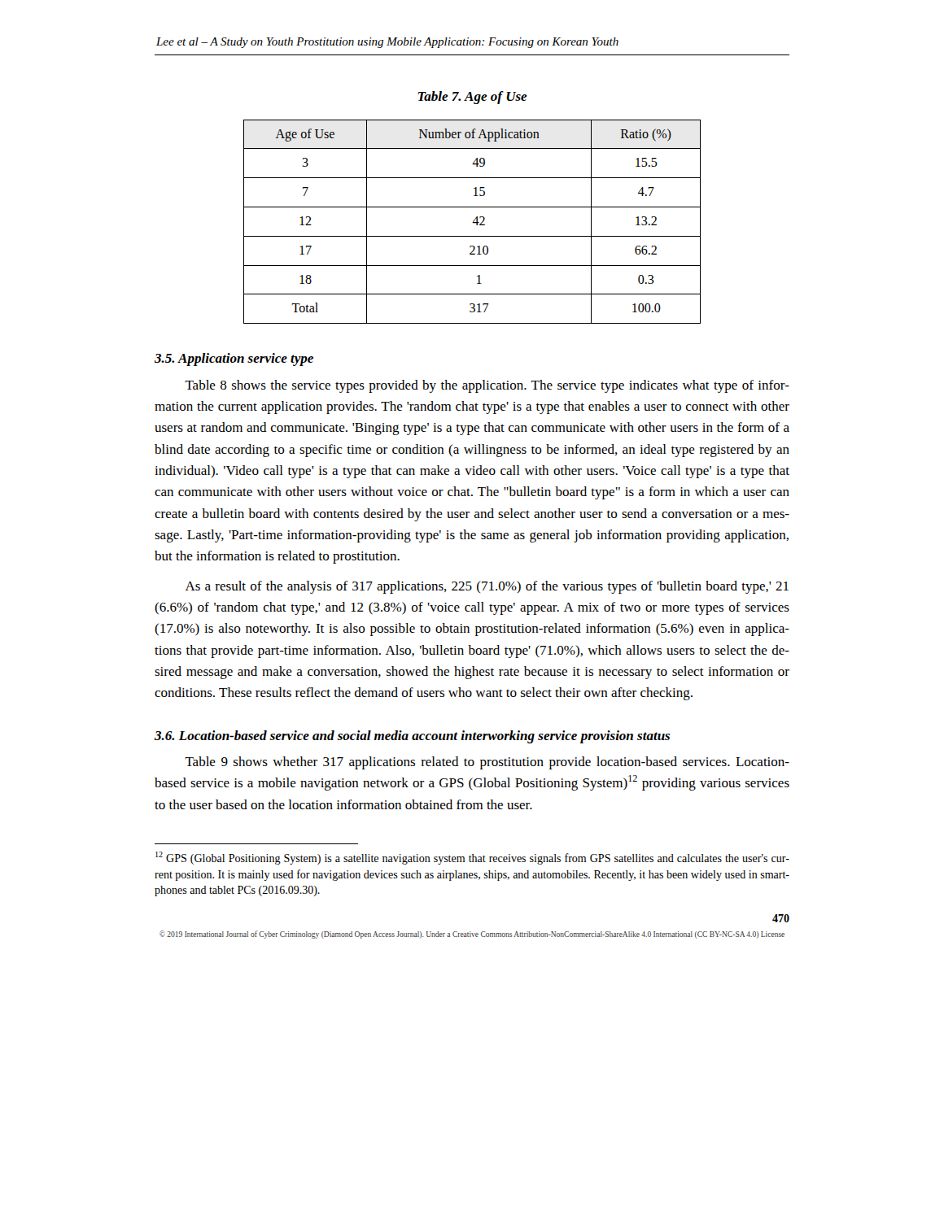Lee et al – A Study on Youth Prostitution using Mobile Application: Focusing on Korean Youth
Table 7. Age of Use
| Age of Use | Number of Application | Ratio (%) |
| --- | --- | --- |
| 3 | 49 | 15.5 |
| 7 | 15 | 4.7 |
| 12 | 42 | 13.2 |
| 17 | 210 | 66.2 |
| 18 | 1 | 0.3 |
| Total | 317 | 100.0 |
3.5. Application service type
Table 8 shows the service types provided by the application. The service type indicates what type of information the current application provides. The 'random chat type' is a type that enables a user to connect with other users at random and communicate. 'Binging type' is a type that can communicate with other users in the form of a blind date according to a specific time or condition (a willingness to be informed, an ideal type registered by an individual). 'Video call type' is a type that can make a video call with other users. 'Voice call type' is a type that can communicate with other users without voice or chat. The "bulletin board type" is a form in which a user can create a bulletin board with contents desired by the user and select another user to send a conversation or a message. Lastly, 'Part-time information-providing type' is the same as general job information providing application, but the information is related to prostitution.
As a result of the analysis of 317 applications, 225 (71.0%) of the various types of 'bulletin board type,' 21 (6.6%) of 'random chat type,' and 12 (3.8%) of 'voice call type' appear. A mix of two or more types of services (17.0%) is also noteworthy. It is also possible to obtain prostitution-related information (5.6%) even in applications that provide part-time information. Also, 'bulletin board type' (71.0%), which allows users to select the desired message and make a conversation, showed the highest rate because it is necessary to select information or conditions. These results reflect the demand of users who want to select their own after checking.
3.6. Location-based service and social media account interworking service provision status
Table 9 shows whether 317 applications related to prostitution provide location-based services. Location-based service is a mobile navigation network or a GPS (Global Positioning System)12 providing various services to the user based on the location information obtained from the user.
12 GPS (Global Positioning System) is a satellite navigation system that receives signals from GPS satellites and calculates the user's current position. It is mainly used for navigation devices such as airplanes, ships, and automobiles. Recently, it has been widely used in smartphones and tablet PCs (2016.09.30).
470
© 2019 International Journal of Cyber Criminology (Diamond Open Access Journal). Under a Creative Commons Attribution-NonCommercial-ShareAlike 4.0 International (CC BY-NC-SA 4.0) License